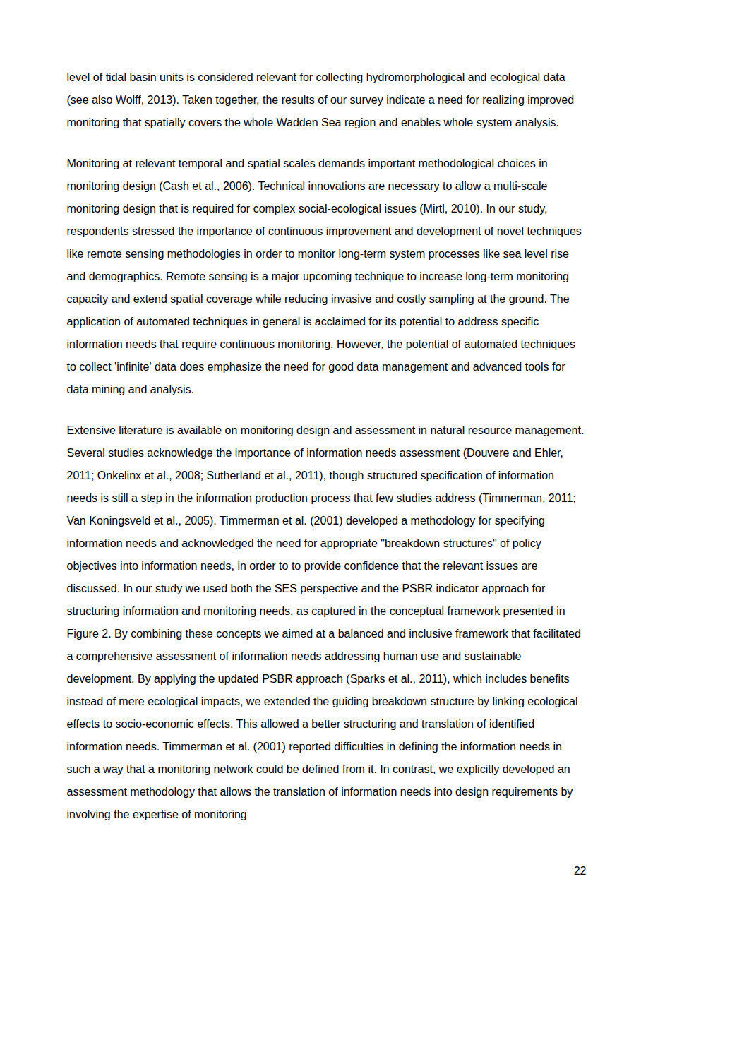level of tidal basin units is considered relevant for collecting hydromorphological and ecological data (see also Wolff, 2013). Taken together, the results of our survey indicate a need for realizing improved monitoring that spatially covers the whole Wadden Sea region and enables whole system analysis.
Monitoring at relevant temporal and spatial scales demands important methodological choices in monitoring design (Cash et al., 2006). Technical innovations are necessary to allow a multi-scale monitoring design that is required for complex social-ecological issues (Mirtl, 2010). In our study, respondents stressed the importance of continuous improvement and development of novel techniques like remote sensing methodologies in order to monitor long-term system processes like sea level rise and demographics. Remote sensing is a major upcoming technique to increase long-term monitoring capacity and extend spatial coverage while reducing invasive and costly sampling at the ground. The application of automated techniques in general is acclaimed for its potential to address specific information needs that require continuous monitoring. However, the potential of automated techniques to collect 'infinite' data does emphasize the need for good data management and advanced tools for data mining and analysis.
Extensive literature is available on monitoring design and assessment in natural resource management. Several studies acknowledge the importance of information needs assessment (Douvere and Ehler, 2011; Onkelinx et al., 2008; Sutherland et al., 2011), though structured specification of information needs is still a step in the information production process that few studies address (Timmerman, 2011; Van Koningsveld et al., 2005). Timmerman et al. (2001) developed a methodology for specifying information needs and acknowledged the need for appropriate "breakdown structures" of policy objectives into information needs, in order to to provide confidence that the relevant issues are discussed. In our study we used both the SES perspective and the PSBR indicator approach for structuring information and monitoring needs, as captured in the conceptual framework presented in Figure 2. By combining these concepts we aimed at a balanced and inclusive framework that facilitated a comprehensive assessment of information needs addressing human use and sustainable development. By applying the updated PSBR approach (Sparks et al., 2011), which includes benefits instead of mere ecological impacts, we extended the guiding breakdown structure by linking ecological effects to socio-economic effects. This allowed a better structuring and translation of identified information needs. Timmerman et al. (2001) reported difficulties in defining the information needs in such a way that a monitoring network could be defined from it. In contrast, we explicitly developed an assessment methodology that allows the translation of information needs into design requirements by involving the expertise of monitoring
22